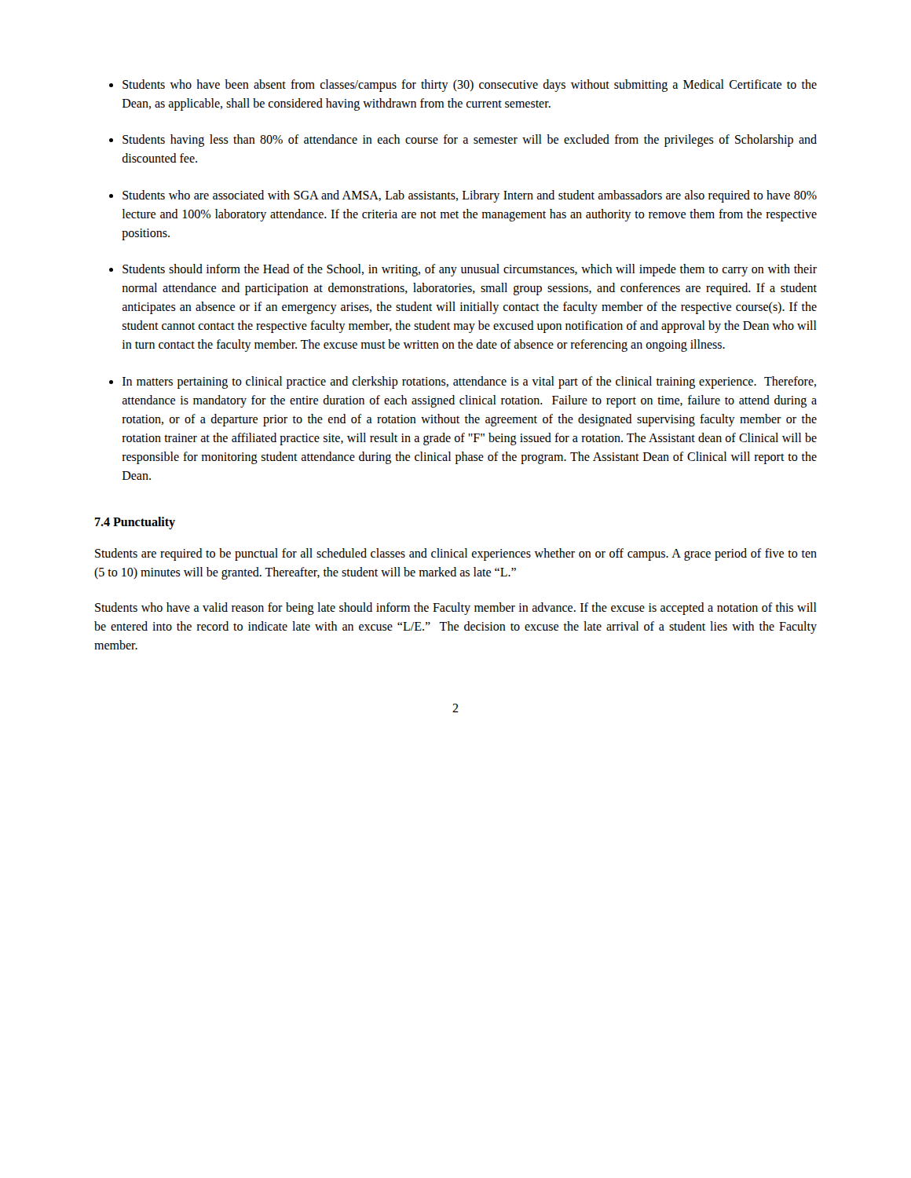Students who have been absent from classes/campus for thirty (30) consecutive days without submitting a Medical Certificate to the Dean, as applicable, shall be considered having withdrawn from the current semester.
Students having less than 80% of attendance in each course for a semester will be excluded from the privileges of Scholarship and discounted fee.
Students who are associated with SGA and AMSA, Lab assistants, Library Intern and student ambassadors are also required to have 80% lecture and 100% laboratory attendance. If the criteria are not met the management has an authority to remove them from the respective positions.
Students should inform the Head of the School, in writing, of any unusual circumstances, which will impede them to carry on with their normal attendance and participation at demonstrations, laboratories, small group sessions, and conferences are required. If a student anticipates an absence or if an emergency arises, the student will initially contact the faculty member of the respective course(s). If the student cannot contact the respective faculty member, the student may be excused upon notification of and approval by the Dean who will in turn contact the faculty member. The excuse must be written on the date of absence or referencing an ongoing illness.
In matters pertaining to clinical practice and clerkship rotations, attendance is a vital part of the clinical training experience. Therefore, attendance is mandatory for the entire duration of each assigned clinical rotation. Failure to report on time, failure to attend during a rotation, or of a departure prior to the end of a rotation without the agreement of the designated supervising faculty member or the rotation trainer at the affiliated practice site, will result in a grade of "F" being issued for a rotation. The Assistant dean of Clinical will be responsible for monitoring student attendance during the clinical phase of the program. The Assistant Dean of Clinical will report to the Dean.
7.4 Punctuality
Students are required to be punctual for all scheduled classes and clinical experiences whether on or off campus. A grace period of five to ten (5 to 10) minutes will be granted. Thereafter, the student will be marked as late “L.”
Students who have a valid reason for being late should inform the Faculty member in advance. If the excuse is accepted a notation of this will be entered into the record to indicate late with an excuse “L/E.” The decision to excuse the late arrival of a student lies with the Faculty member.
2